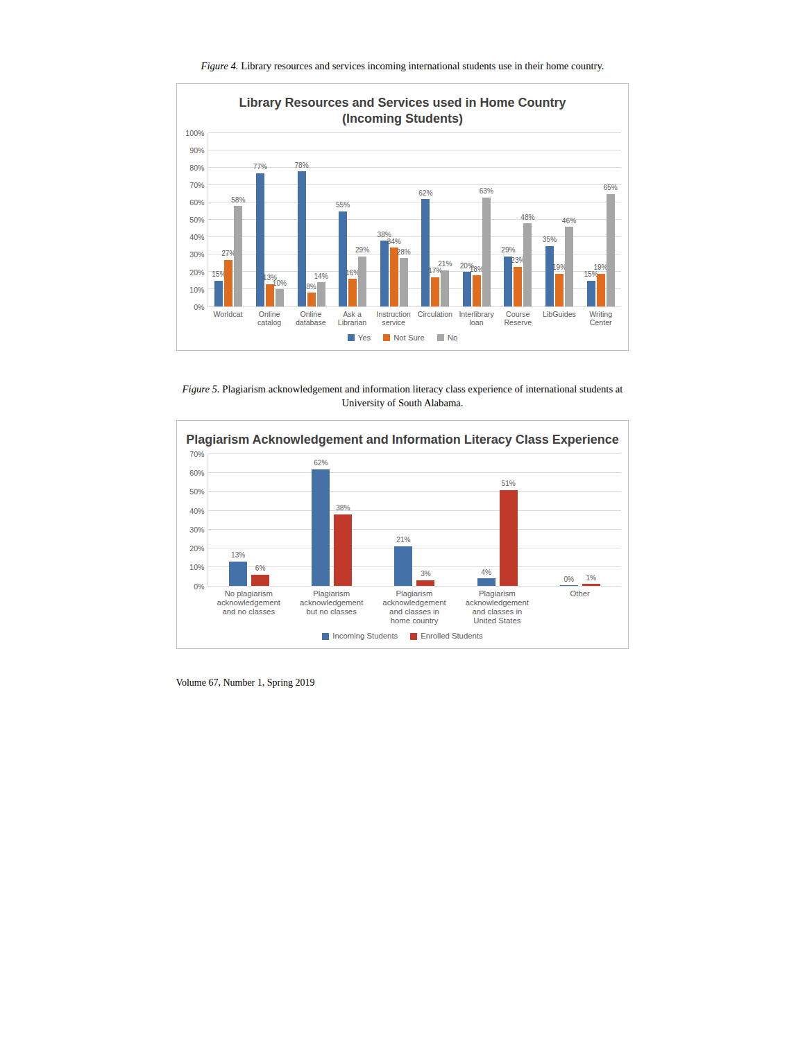Figure 4. Library resources and services incoming international students use in their home country.
Library Resources and Services used in Home Country
(Incoming Students)
100% 90% 80% 70% 60% 50% 40% 30% 20% 10% 0%
15%
27%
58%
77%
13%
10%
78%
8%
14%
55%
16%
29%
38%
34%
28%
62%
17%
21%
20%
18%
63%
29%
23%
48%
35%
19%
46%
15%
19%
65%
Worldcat
Online
catalog
Online
database
Ask a
Librarian
Instruction
service
Circulation
Interlibrary
loan
Course
Reserve
LibGuides
Writing
Center
Yes Not Sure No
Figure 5. Plagiarism acknowledgement and information literacy class experience of international students at University of South Alabama.
Plagiarism Acknowledgement and Information Literacy Class Experience
70% 60% 50% 40% 30% 20% 10% 0%
13%
6%
62%
38%
21%
3%
4%
51%
0%
1%
No plagiarism
acknowledgement
and no classes
Plagiarism
acknowledgement
but no classes
Plagiarism
acknowledgement
and classes in
home country
Plagiarism
acknowledgement
and classes in
United States
Other
Incoming Students Enrolled Students
Volume 67, Number 1, Spring 2019